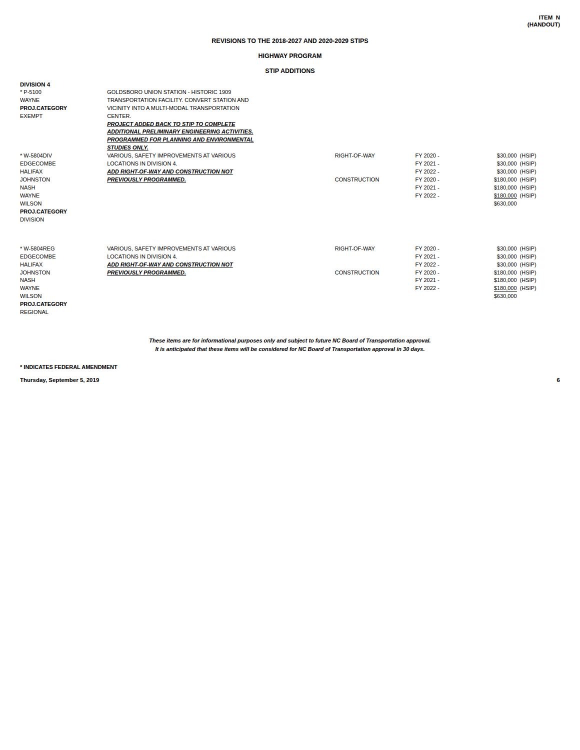ITEM N
(HANDOUT)
REVISIONS TO THE 2018-2027 AND 2020-2029 STIPS
HIGHWAY PROGRAM
STIP ADDITIONS
DIVISION 4
| * P-5100 WAYNE PROJ.CATEGORY EXEMPT | GOLDSBORO UNION STATION - HISTORIC 1909 TRANSPORTATION FACILITY. CONVERT STATION AND VICINITY INTO A MULTI-MODAL TRANSPORTATION CENTER. PROJECT ADDED BACK TO STIP TO COMPLETE ADDITIONAL PRELIMINARY ENGINEERING ACTIVITIES. PROGRAMMED FOR PLANNING AND ENVIRONMENTAL STUDIES ONLY. | | | | |
| * W-5804DIV EDGECOMBE HALIFAX JOHNSTON NASH WAYNE WILSON PROJ.CATEGORY DIVISION | VARIOUS, SAFETY IMPROVEMENTS AT VARIOUS LOCATIONS IN DIVISION 4. ADD RIGHT-OF-WAY AND CONSTRUCTION NOT PREVIOUSLY PROGRAMMED. | RIGHT-OF-WAY CONSTRUCTION | FY 2020 - FY 2021 - FY 2022 - FY 2020 - FY 2021 - FY 2022 - | $30,000 $30,000 $30,000 $180,000 $180,000 $180,000 $630,000 | (HSIP) (HSIP) (HSIP) (HSIP) (HSIP) (HSIP) |
| * W-5804REG EDGECOMBE HALIFAX JOHNSTON NASH WAYNE WILSON PROJ.CATEGORY REGIONAL | VARIOUS, SAFETY IMPROVEMENTS AT VARIOUS LOCATIONS IN DIVISION 4. ADD RIGHT-OF-WAY AND CONSTRUCTION NOT PREVIOUSLY PROGRAMMED. | RIGHT-OF-WAY CONSTRUCTION | FY 2020 - FY 2021 - FY 2022 - FY 2020 - FY 2021 - FY 2022 - | $30,000 $30,000 $30,000 $180,000 $180,000 $180,000 $630,000 | (HSIP) (HSIP) (HSIP) (HSIP) (HSIP) (HSIP) |
These items are for informational purposes only and subject to future NC Board of Transportation approval.
It is anticipated that these items will be considered for NC Board of Transportation approval in 30 days.
* INDICATES FEDERAL AMENDMENT
Thursday, September 5, 2019 6